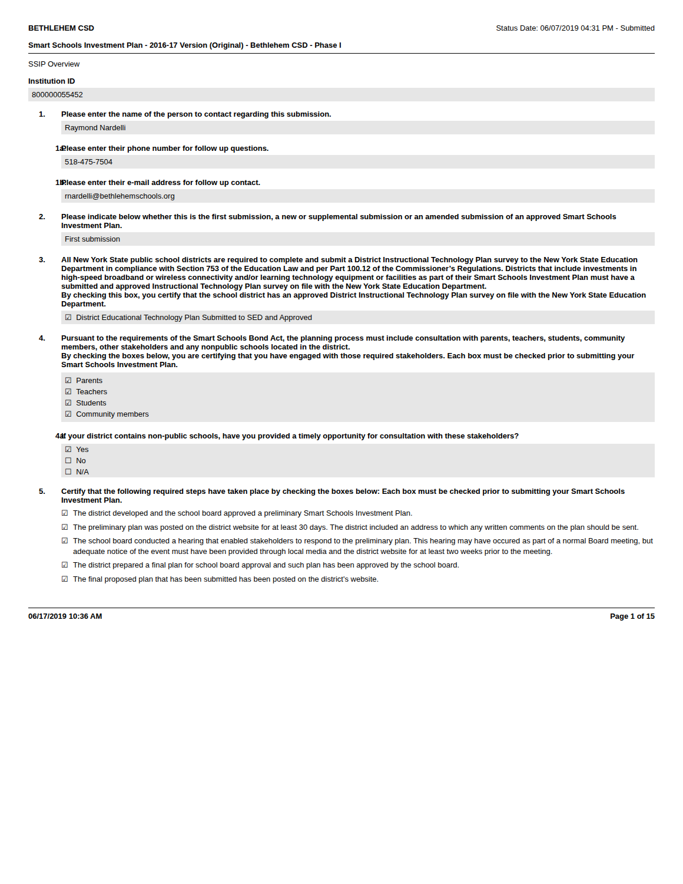BETHLEHEM CSD
Status Date: 06/07/2019 04:31 PM - Submitted
Smart Schools Investment Plan - 2016-17 Version (Original) - Bethlehem CSD - Phase I
SSIP Overview
Institution ID
800000055452
1.
Please enter the name of the person to contact regarding this submission.
Raymond Nardelli
1a.
Please enter their phone number for follow up questions.
518-475-7504
1b.
Please enter their e-mail address for follow up contact.
rnardelli@bethlehemschools.org
2.
Please indicate below whether this is the first submission, a new or supplemental submission or an amended submission of an approved Smart Schools Investment Plan.
First submission
3.
All New York State public school districts are required to complete and submit a District Instructional Technology Plan survey to the New York State Education Department in compliance with Section 753 of the Education Law and per Part 100.12 of the Commissioner’s Regulations. Districts that include investments in high-speed broadband or wireless connectivity and/or learning technology equipment or facilities as part of their Smart Schools Investment Plan must have a submitted and approved Instructional Technology Plan survey on file with the New York State Education Department.
By checking this box, you certify that the school district has an approved District Instructional Technology Plan survey on file with the New York State Education Department.
District Educational Technology Plan Submitted to SED and Approved
4.
Pursuant to the requirements of the Smart Schools Bond Act, the planning process must include consultation with parents, teachers, students, community members, other stakeholders and any nonpublic schools located in the district.
By checking the boxes below, you are certifying that you have engaged with those required stakeholders. Each box must be checked prior to submitting your Smart Schools Investment Plan.
Parents
Teachers
Students
Community members
4a.
If your district contains non-public schools, have you provided a timely opportunity for consultation with these stakeholders?
Yes
No
N/A
5.
Certify that the following required steps have taken place by checking the boxes below: Each box must be checked prior to submitting your Smart Schools Investment Plan.
The district developed and the school board approved a preliminary Smart Schools Investment Plan.
The preliminary plan was posted on the district website for at least 30 days. The district included an address to which any written comments on the plan should be sent.
The school board conducted a hearing that enabled stakeholders to respond to the preliminary plan. This hearing may have occured as part of a normal Board meeting, but adequate notice of the event must have been provided through local media and the district website for at least two weeks prior to the meeting.
The district prepared a final plan for school board approval and such plan has been approved by the school board.
The final proposed plan that has been submitted has been posted on the district's website.
06/17/2019 10:36 AM
Page 1 of 15